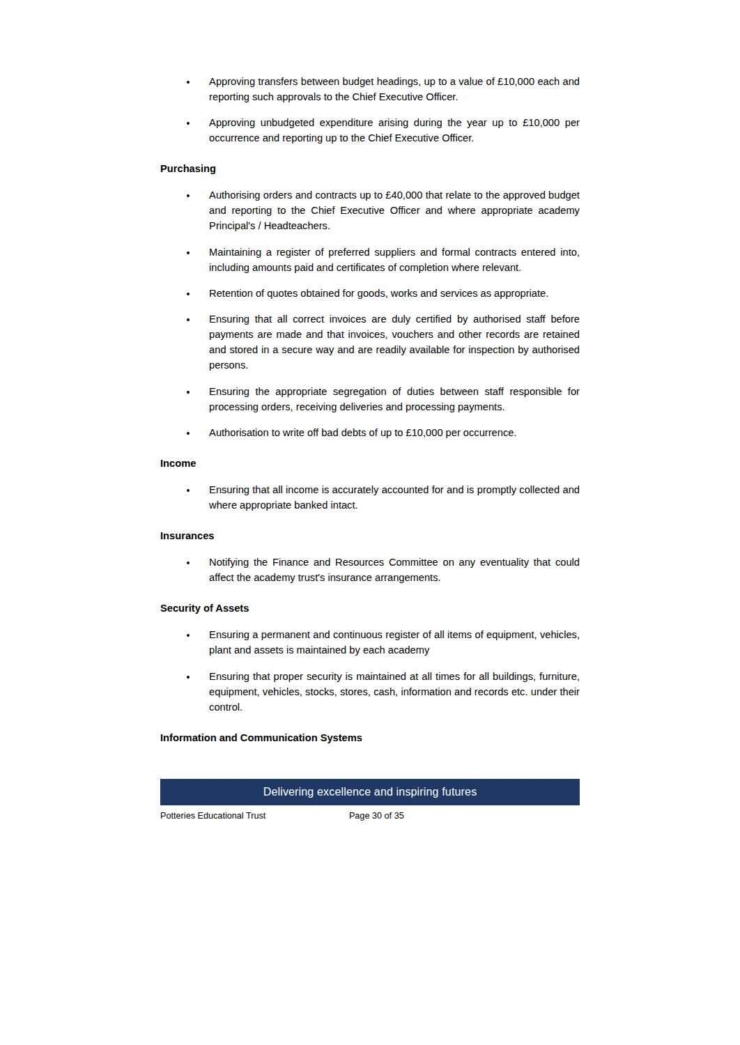Approving transfers between budget headings, up to a value of £10,000 each and reporting such approvals to the Chief Executive Officer.
Approving unbudgeted expenditure arising during the year up to £10,000 per occurrence and reporting up to the Chief Executive Officer.
Purchasing
Authorising orders and contracts up to £40,000 that relate to the approved budget and reporting to the Chief Executive Officer and where appropriate academy Principal's / Headteachers.
Maintaining a register of preferred suppliers and formal contracts entered into, including amounts paid and certificates of completion where relevant.
Retention of quotes obtained for goods, works and services as appropriate.
Ensuring that all correct invoices are duly certified by authorised staff before payments are made and that invoices, vouchers and other records are retained and stored in a secure way and are readily available for inspection by authorised persons.
Ensuring the appropriate segregation of duties between staff responsible for processing orders, receiving deliveries and processing payments.
Authorisation to write off bad debts of up to £10,000 per occurrence.
Income
Ensuring that all income is accurately accounted for and is promptly collected and where appropriate banked intact.
Insurances
Notifying the Finance and Resources Committee on any eventuality that could affect the academy trust's insurance arrangements.
Security of Assets
Ensuring a permanent and continuous register of all items of equipment, vehicles, plant and assets is maintained by each academy
Ensuring that proper security is maintained at all times for all buildings, furniture, equipment, vehicles, stocks, stores, cash, information and records etc. under their control.
Information and Communication Systems
Delivering excellence and inspiring futures
Potteries Educational Trust
Page 30 of 35